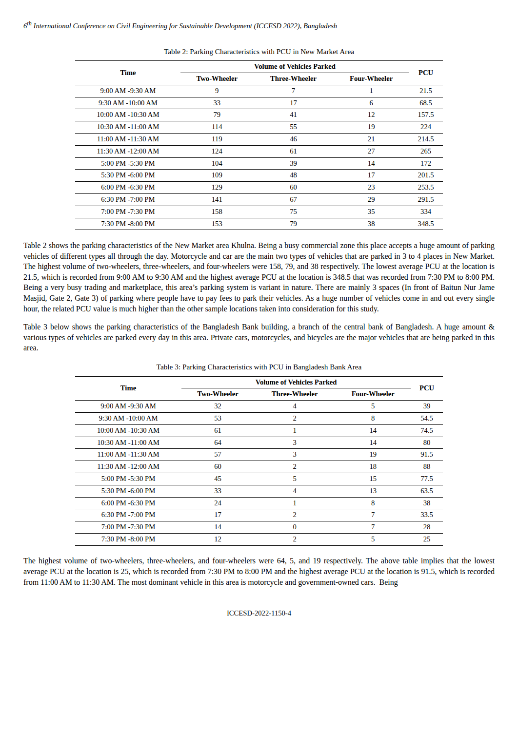6th International Conference on Civil Engineering for Sustainable Development (ICCESD 2022), Bangladesh
Table 2: Parking Characteristics with PCU in New Market Area
| Time | Volume of Vehicles Parked | PCU |
| --- | --- | --- |
| Two-Wheeler | Three-Wheeler | Four-Wheeler |
| 9:00 AM -9:30 AM | 9 | 7 | 1 | 21.5 |
| 9:30 AM -10:00 AM | 33 | 17 | 6 | 68.5 |
| 10:00 AM -10:30 AM | 79 | 41 | 12 | 157.5 |
| 10:30 AM -11:00 AM | 114 | 55 | 19 | 224 |
| 11:00 AM -11:30 AM | 119 | 46 | 21 | 214.5 |
| 11:30 AM -12:00 AM | 124 | 61 | 27 | 265 |
| 5:00 PM -5:30 PM | 104 | 39 | 14 | 172 |
| 5:30 PM -6:00 PM | 109 | 48 | 17 | 201.5 |
| 6:00 PM -6:30 PM | 129 | 60 | 23 | 253.5 |
| 6:30 PM -7:00 PM | 141 | 67 | 29 | 291.5 |
| 7:00 PM -7:30 PM | 158 | 75 | 35 | 334 |
| 7:30 PM -8:00 PM | 153 | 79 | 38 | 348.5 |
Table 2 shows the parking characteristics of the New Market area Khulna. Being a busy commercial zone this place accepts a huge amount of parking vehicles of different types all through the day. Motorcycle and car are the main two types of vehicles that are parked in 3 to 4 places in New Market. The highest volume of two-wheelers, three-wheelers, and four-wheelers were 158, 79, and 38 respectively. The lowest average PCU at the location is 21.5, which is recorded from 9:00 AM to 9:30 AM and the highest average PCU at the location is 348.5 that was recorded from 7:30 PM to 8:00 PM. Being a very busy trading and marketplace, this area’s parking system is variant in nature. There are mainly 3 spaces (In front of Baitun Nur Jame Masjid, Gate 2, Gate 3) of parking where people have to pay fees to park their vehicles. As a huge number of vehicles come in and out every single hour, the related PCU value is much higher than the other sample locations taken into consideration for this study.
Table 3 below shows the parking characteristics of the Bangladesh Bank building, a branch of the central bank of Bangladesh. A huge amount & various types of vehicles are parked every day in this area. Private cars, motorcycles, and bicycles are the major vehicles that are being parked in this area.
Table 3: Parking Characteristics with PCU in Bangladesh Bank Area
| Time | Volume of Vehicles Parked | PCU |
| --- | --- | --- |
| Two-Wheeler | Three-Wheeler | Four-Wheeler |
| 9:00 AM -9:30 AM | 32 | 4 | 5 | 39 |
| 9:30 AM -10:00 AM | 53 | 2 | 8 | 54.5 |
| 10:00 AM -10:30 AM | 61 | 1 | 14 | 74.5 |
| 10:30 AM -11:00 AM | 64 | 3 | 14 | 80 |
| 11:00 AM -11:30 AM | 57 | 3 | 19 | 91.5 |
| 11:30 AM -12:00 AM | 60 | 2 | 18 | 88 |
| 5:00 PM -5:30 PM | 45 | 5 | 15 | 77.5 |
| 5:30 PM -6:00 PM | 33 | 4 | 13 | 63.5 |
| 6:00 PM -6:30 PM | 24 | 1 | 8 | 38 |
| 6:30 PM -7:00 PM | 17 | 2 | 7 | 33.5 |
| 7:00 PM -7:30 PM | 14 | 0 | 7 | 28 |
| 7:30 PM -8:00 PM | 12 | 2 | 5 | 25 |
The highest volume of two-wheelers, three-wheelers, and four-wheelers were 64, 5, and 19 respectively. The above table implies that the lowest average PCU at the location is 25, which is recorded from 7:30 PM to 8:00 PM and the highest average PCU at the location is 91.5, which is recorded from 11:00 AM to 11:30 AM. The most dominant vehicle in this area is motorcycle and government-owned cars. Being
ICCESD-2022-1150-4